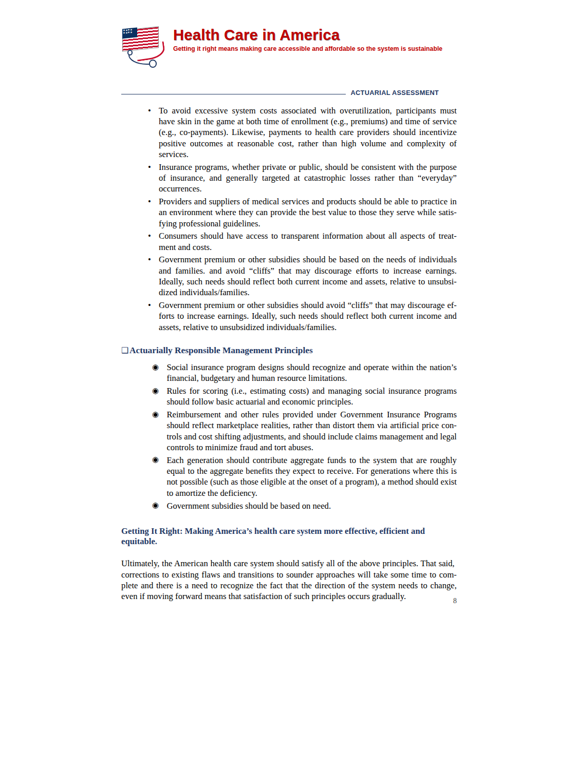★★★★
★★★★
Health Care in America
Getting it right means making care accessible and affordable so the system is sustainable
ACTUARIAL ASSESSMENT
To avoid excessive system costs associated with overutilization, participants must have skin in the game at both time of enrollment (e.g., premiums) and time of service (e.g., co-payments). Likewise, payments to health care providers should incentivize positive outcomes at reasonable cost, rather than high volume and complexity of services.
Insurance programs, whether private or public, should be consistent with the purpose of insurance, and generally targeted at catastrophic losses rather than “everyday” occurrences.
Providers and suppliers of medical services and products should be able to practice in an environment where they can provide the best value to those they serve while satisfying professional guidelines.
Consumers should have access to transparent information about all aspects of treatment and costs.
Government premium or other subsidies should be based on the needs of individuals and families. and avoid “cliffs” that may discourage efforts to increase earnings. Ideally, such needs should reflect both current income and assets, relative to unsubsidized individuals/families.
Government premium or other subsidies should avoid “cliffs” that may discourage efforts to increase earnings. Ideally, such needs should reflect both current income and assets, relative to unsubsidized individuals/families.
❑Actuarially Responsible Management Principles
Social insurance program designs should recognize and operate within the nation’s financial, budgetary and human resource limitations.
Rules for scoring (i.e., estimating costs) and managing social insurance programs should follow basic actuarial and economic principles.
Reimbursement and other rules provided under Government Insurance Programs should reflect marketplace realities, rather than distort them via artificial price controls and cost shifting adjustments, and should include claims management and legal controls to minimize fraud and tort abuses.
Each generation should contribute aggregate funds to the system that are roughly equal to the aggregate benefits they expect to receive. For generations where this is not possible (such as those eligible at the onset of a program), a method should exist to amortize the deficiency.
Government subsidies should be based on need.
Getting It Right: Making America’s health care system more effective, efficient and equitable.
Ultimately, the American health care system should satisfy all of the above principles. That said, corrections to existing flaws and transitions to sounder approaches will take some time to complete and there is a need to recognize the fact that the direction of the system needs to change, even if moving forward means that satisfaction of such principles occurs gradually.
8